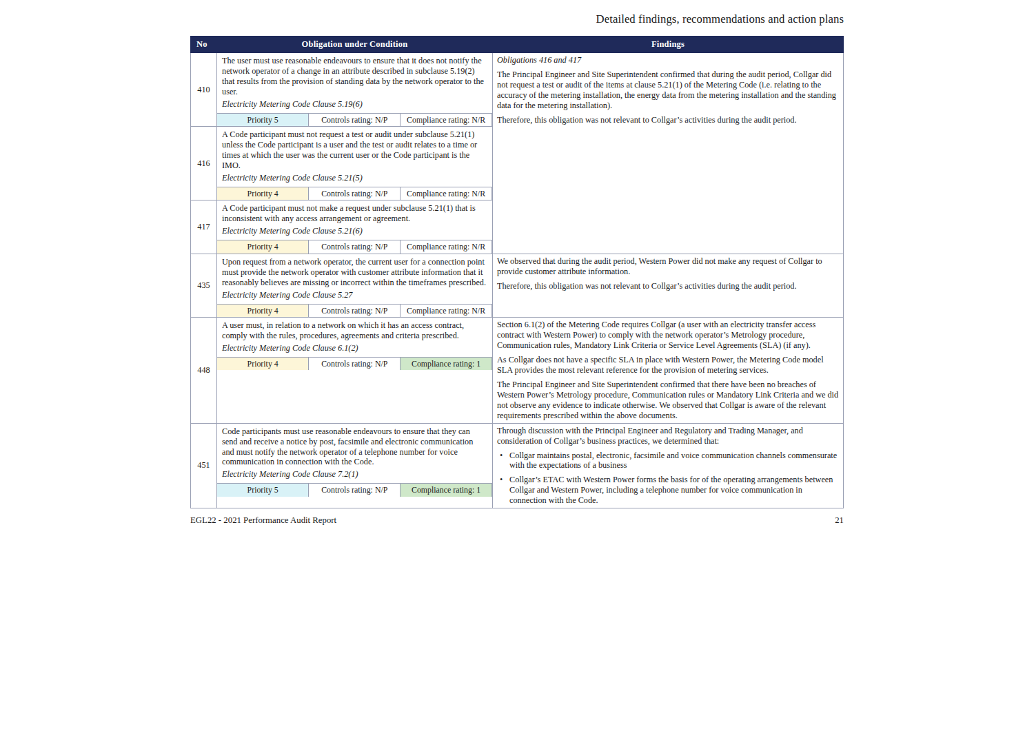Detailed findings, recommendations and action plans
| No | Obligation under Condition | Findings |
| --- | --- | --- |
| 410 | The user must use reasonable endeavours to ensure that it does not notify the network operator of a change in an attribute described in subclause 5.19(2) that results from the provision of standing data by the network operator to the user. Electricity Metering Code Clause 5.19(6) / Priority 5 / Controls rating: N/P / Compliance rating: N/R / | Obligations 416 and 417 The Principal Engineer and Site Superintendent confirmed that during the audit period, Collgar did not request a test or audit of the items at clause 5.21(1) of the Metering Code (i.e. relating to the accuracy of the metering installation, the energy data from the metering installation and the standing data for the metering installation). Therefore, this obligation was not relevant to Collgar’s activities during the audit period. |
| 416 | A Code participant must not request a test or audit under subclause 5.21(1) unless the Code participant is a user and the test or audit relates to a time or times at which the user was the current user or the Code participant is the IMO. Electricity Metering Code Clause 5.21(5) / Priority 4 / Controls rating: N/P / Compliance rating: N/R / |
| 417 | A Code participant must not make a request under subclause 5.21(1) that is inconsistent with any access arrangement or agreement. Electricity Metering Code Clause 5.21(6) / Priority 4 / Controls rating: N/P / Compliance rating: N/R / |
| 435 | Upon request from a network operator, the current user for a connection point must provide the network operator with customer attribute information that it reasonably believes are missing or incorrect within the timeframes prescribed. Electricity Metering Code Clause 5.27 / Priority 4 / Controls rating: N/P / Compliance rating: N/R / | We observed that during the audit period, Western Power did not make any request of Collgar to provide customer attribute information. Therefore, this obligation was not relevant to Collgar’s activities during the audit period. |
| 448 | A user must, in relation to a network on which it has an access contract, comply with the rules, procedures, agreements and criteria prescribed. Electricity Metering Code Clause 6.1(2) / Priority 4 / Controls rating: N/P / Compliance rating: 1 / | Section 6.1(2) of the Metering Code requires Collgar (a user with an electricity transfer access contract with Western Power) to comply with the network operator’s Metrology procedure, Communication rules, Mandatory Link Criteria or Service Level Agreements (SLA) (if any). As Collgar does not have a specific SLA in place with Western Power, the Metering Code model SLA provides the most relevant reference for the provision of metering services. The Principal Engineer and Site Superintendent confirmed that there have been no breaches of Western Power’s Metrology procedure, Communication rules or Mandatory Link Criteria and we did not observe any evidence to indicate otherwise. We observed that Collgar is aware of the relevant requirements prescribed within the above documents. |
| 451 | Code participants must use reasonable endeavours to ensure that they can send and receive a notice by post, facsimile and electronic communication and must notify the network operator of a telephone number for voice communication in connection with the Code. Electricity Metering Code Clause 7.2(1) / Priority 5 / Controls rating: N/P / Compliance rating: 1 / | Through discussion with the Principal Engineer and Regulatory and Trading Manager, and consideration of Collgar’s business practices, we determined that: Collgar maintains postal, electronic, facsimile and voice communication channels commensurate with the expectations of a business Collgar’s ETAC with Western Power forms the basis for of the operating arrangements between Collgar and Western Power, including a telephone number for voice communication in connection with the Code. |
EGL22 - 2021 Performance Audit Report
21